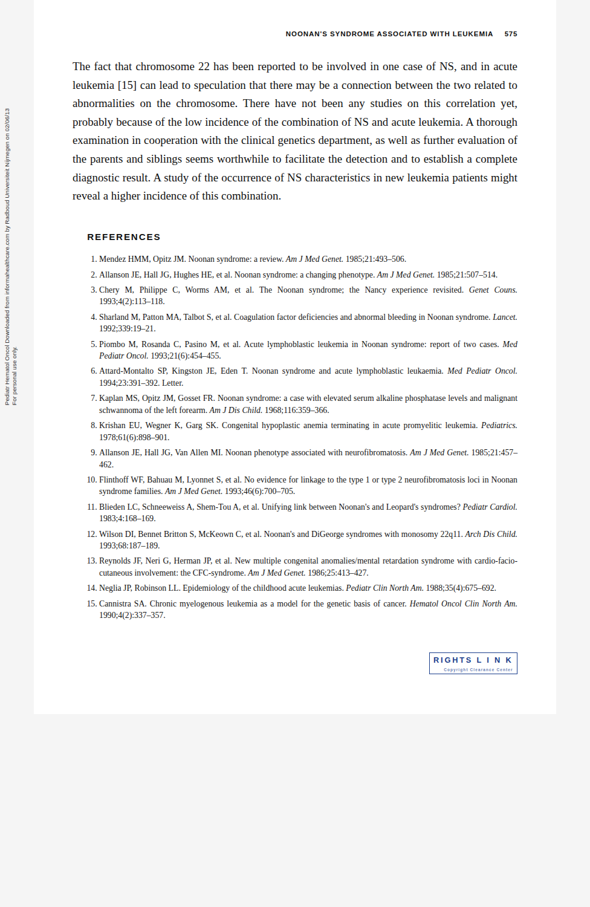Pediatr Hematol Oncol Downloaded from informahealthcare.com by Radboud Universiteit Nijmegen on 02/06/13
For personal use only.
NOONAN'S SYNDROME ASSOCIATED WITH LEUKEMIA 575
The fact that chromosome 22 has been reported to be involved in one case of NS, and in acute leukemia [15] can lead to speculation that there may be a connection between the two related to abnormalities on the chromosome. There have not been any studies on this correlation yet, probably because of the low incidence of the combination of NS and acute leukemia. A thorough examination in cooperation with the clinical genetics department, as well as further evaluation of the parents and siblings seems worthwhile to facilitate the detection and to establish a complete diagnostic result. A study of the occurrence of NS characteristics in new leukemia patients might reveal a higher incidence of this combination.
REFERENCES
Mendez HMM, Opitz JM. Noonan syndrome: a review. Am J Med Genet. 1985;21:493–506.
Allanson JE, Hall JG, Hughes HE, et al. Noonan syndrome: a changing phenotype. Am J Med Genet. 1985;21:507–514.
Chery M, Philippe C, Worms AM, et al. The Noonan syndrome; the Nancy experience revisited. Genet Couns. 1993;4(2):113–118.
Sharland M, Patton MA, Talbot S, et al. Coagulation factor deficiencies and abnormal bleeding in Noonan syndrome. Lancet. 1992;339:19–21.
Piombo M, Rosanda C, Pasino M, et al. Acute lymphoblastic leukemia in Noonan syndrome: report of two cases. Med Pediatr Oncol. 1993;21(6):454–455.
Attard-Montalto SP, Kingston JE, Eden T. Noonan syndrome and acute lymphoblastic leukaemia. Med Pediatr Oncol. 1994;23:391–392. Letter.
Kaplan MS, Opitz JM, Gosset FR. Noonan syndrome: a case with elevated serum alkaline phosphatase levels and malignant schwannoma of the left forearm. Am J Dis Child. 1968;116:359–366.
Krishan EU, Wegner K, Garg SK. Congenital hypoplastic anemia terminating in acute promyelitic leukemia. Pediatrics. 1978;61(6):898–901.
Allanson JE, Hall JG, Van Allen MI. Noonan phenotype associated with neurofibromatosis. Am J Med Genet. 1985;21:457–462.
Flinthoff WF, Bahuau M, Lyonnet S, et al. No evidence for linkage to the type 1 or type 2 neurofibromatosis loci in Noonan syndrome families. Am J Med Genet. 1993;46(6):700–705.
Blieden LC, Schneeweiss A, Shem-Tou A, et al. Unifying link between Noonan's and Leopard's syndromes? Pediatr Cardiol. 1983;4:168–169.
Wilson DI, Bennet Britton S, McKeown C, et al. Noonan's and DiGeorge syndromes with monosomy 22q11. Arch Dis Child. 1993;68:187–189.
Reynolds JF, Neri G, Herman JP, et al. New multiple congenital anomalies/mental retardation syndrome with cardio-facio-cutaneous involvement: the CFC-syndrome. Am J Med Genet. 1986;25:413–427.
Neglia JP, Robinson LL. Epidemiology of the childhood acute leukemias. Pediatr Clin North Am. 1988;35(4):675–692.
Cannistra SA. Chronic myelogenous leukemia as a model for the genetic basis of cancer. Hematol Oncol Clin North Am. 1990;4(2):337–357.
RIGHTS L I N KCopyright Clearance Center